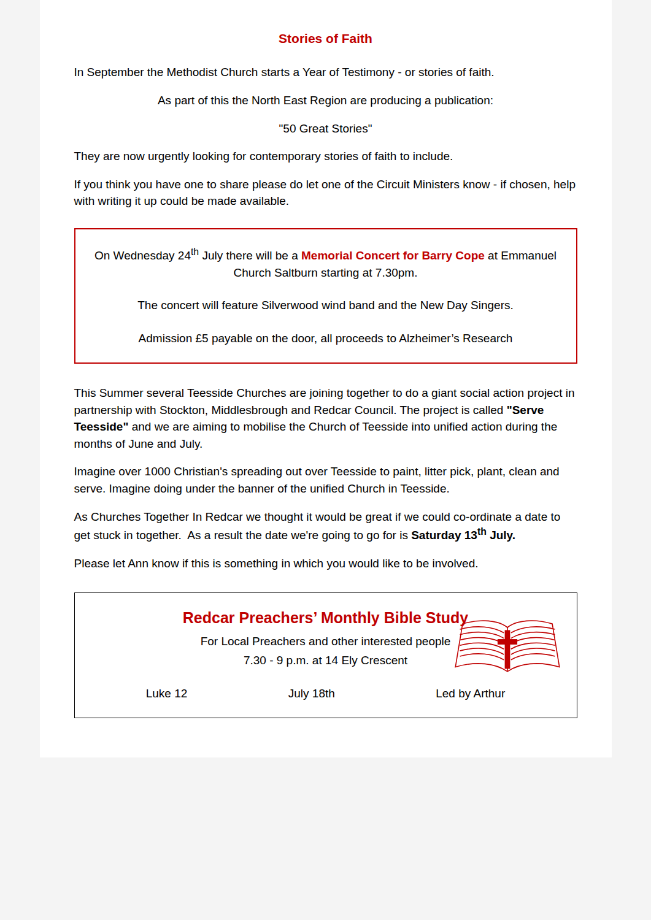Stories of Faith
In September the Methodist Church starts a Year of Testimony - or stories of faith.
As part of this the North East Region are producing a publication:
"50 Great Stories"
They are now urgently looking for contemporary stories of faith to include.
If you think you have one to share please do let one of the Circuit Ministers know - if chosen, help with writing it up could be made available.
On Wednesday 24th July there will be a Memorial Concert for Barry Cope at Emmanuel Church Saltburn starting at 7.30pm.
The concert will feature Silverwood wind band and the New Day Singers.
Admission £5 payable on the door, all proceeds to Alzheimer’s Research
This Summer several Teesside Churches are joining together to do a giant social action project in partnership with Stockton, Middlesbrough and Redcar Council. The project is called "Serve Teesside" and we are aiming to mobilise the Church of Teesside into unified action during the months of June and July.
Imagine over 1000 Christian's spreading out over Teesside to paint, litter pick, plant, clean and serve. Imagine doing under the banner of the unified Church in Teesside.
As Churches Together In Redcar we thought it would be great if we could co-ordinate a date to get stuck in together. As a result the date we're going to go for is Saturday 13th July.
Please let Ann know if this is something in which you would like to be involved.
Redcar Preachers’ Monthly Bible Study
For Local Preachers and other interested people
7.30 - 9 p.m. at 14 Ely Crescent
Luke 12 July 18th Led by Arthur